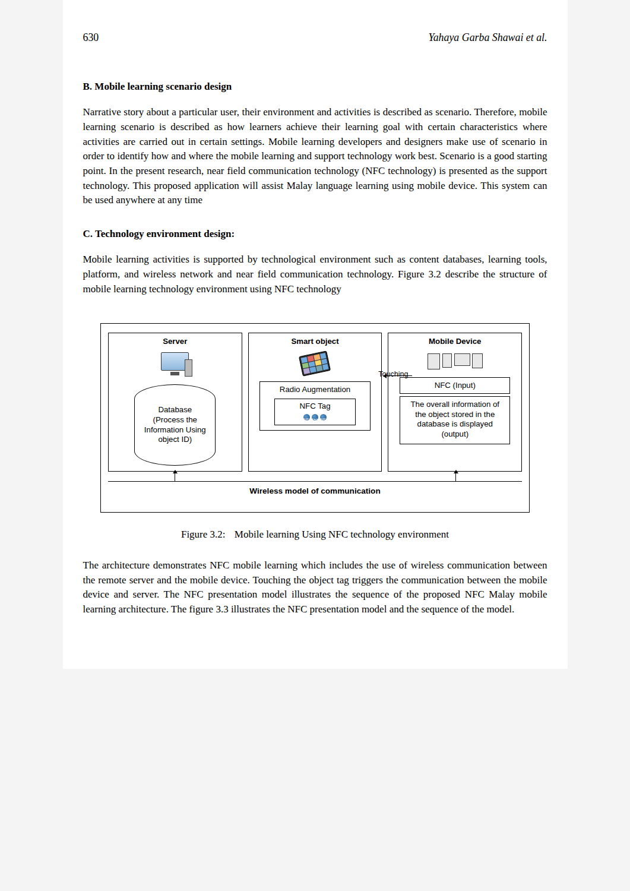630 Yahaya Garba Shawai et al.
B. Mobile learning scenario design
Narrative story about a particular user, their environment and activities is described as scenario. Therefore, mobile learning scenario is described as how learners achieve their learning goal with certain characteristics where activities are carried out in certain settings. Mobile learning developers and designers make use of scenario in order to identify how and where the mobile learning and support technology work best. Scenario is a good starting point. In the present research, near field communication technology (NFC technology) is presented as the support technology. This proposed application will assist Malay language learning using mobile device. This system can be used anywhere at any time
C. Technology environment design:
Mobile learning activities is supported by technological environment such as content databases, learning tools, platform, and wireless network and near field communication technology. Figure 3.2 describe the structure of mobile learning technology environment using NFC technology
Server
Database
(Process the Information Using object ID)
Smart object
Radio Augmentation
NFC Tag
NFC tag NFC
Touching
Mobile Device
NFC (Input)
The overall information of the object stored in the database is displayed (output)
Wireless model of communication
Figure 3.2: Mobile learning Using NFC technology environment
The architecture demonstrates NFC mobile learning which includes the use of wireless communication between the remote server and the mobile device. Touching the object tag triggers the communication between the mobile device and server. The NFC presentation model illustrates the sequence of the proposed NFC Malay mobile learning architecture. The figure 3.3 illustrates the NFC presentation model and the sequence of the model.